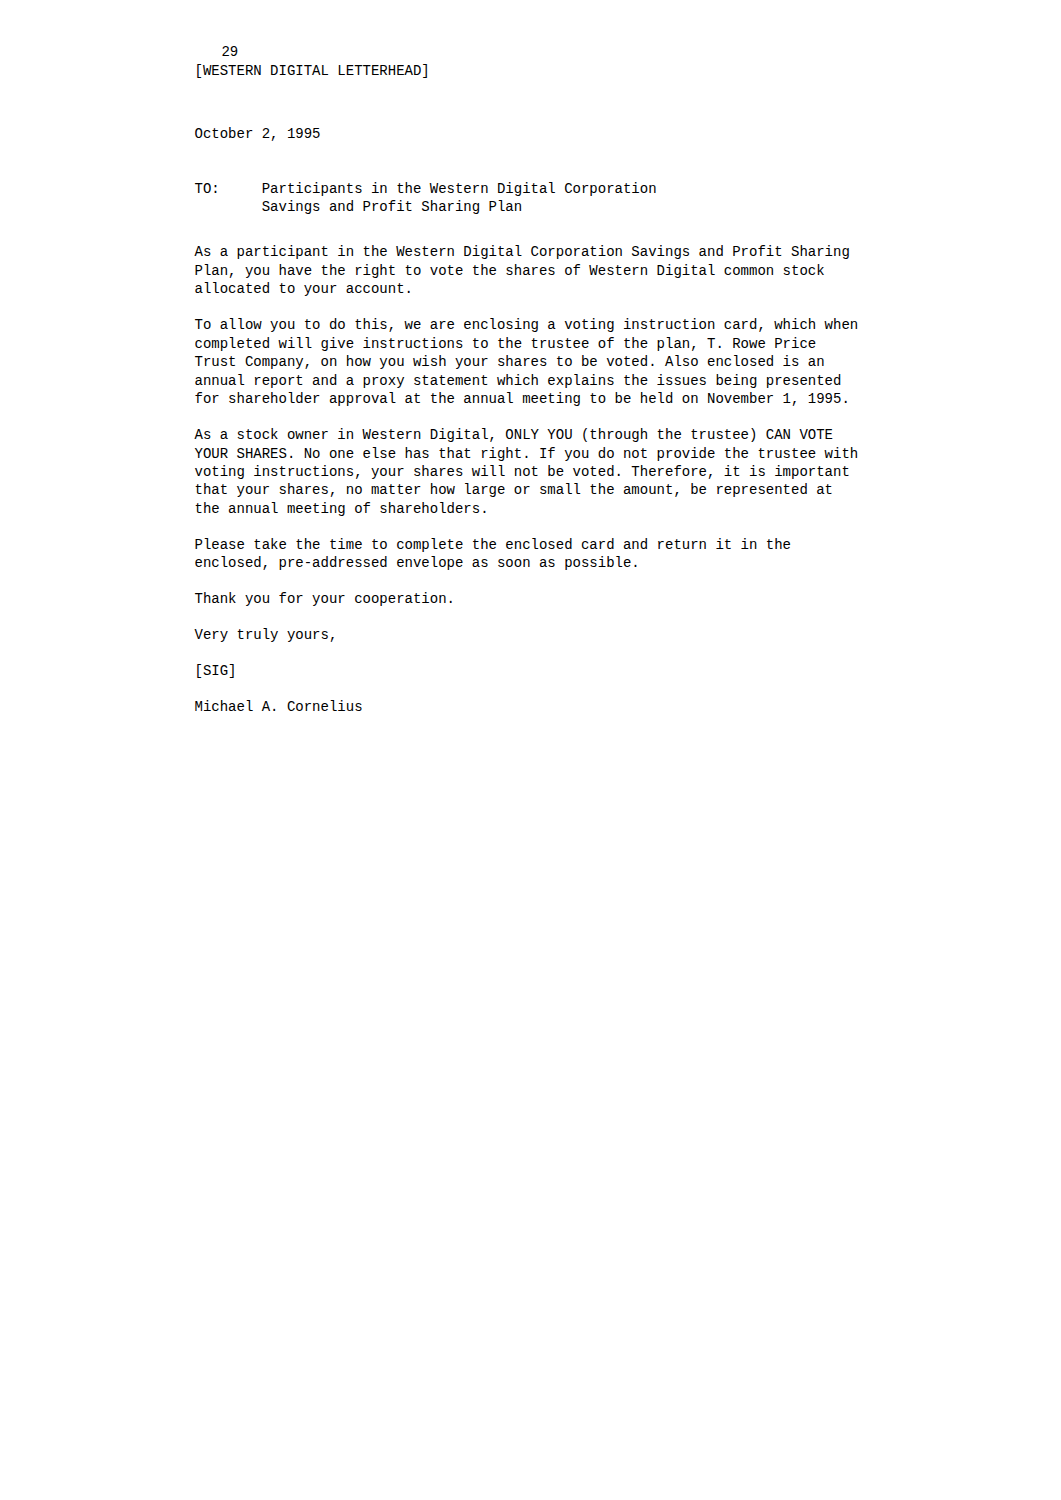29
[WESTERN DIGITAL LETTERHEAD]
October 2, 1995
TO: Participants in the Western Digital Corporation Savings and Profit Sharing Plan
As a participant in the Western Digital Corporation Savings and Profit Sharing
Plan, you have the right to vote the shares of Western Digital common stock
allocated to your account.
To allow you to do this, we are enclosing a voting instruction card, which when
completed will give instructions to the trustee of the plan, T. Rowe Price
Trust Company, on how you wish your shares to be voted. Also enclosed is an
annual report and a proxy statement which explains the issues being presented
for shareholder approval at the annual meeting to be held on November 1, 1995.
As a stock owner in Western Digital, ONLY YOU (through the trustee) CAN VOTE
YOUR SHARES. No one else has that right. If you do not provide the trustee with
voting instructions, your shares will not be voted. Therefore, it is important
that your shares, no matter how large or small the amount, be represented at
the annual meeting of shareholders.
Please take the time to complete the enclosed card and return it in the
enclosed, pre-addressed envelope as soon as possible.
Thank you for your cooperation.
Very truly yours,
[SIG]
Michael A. Cornelius